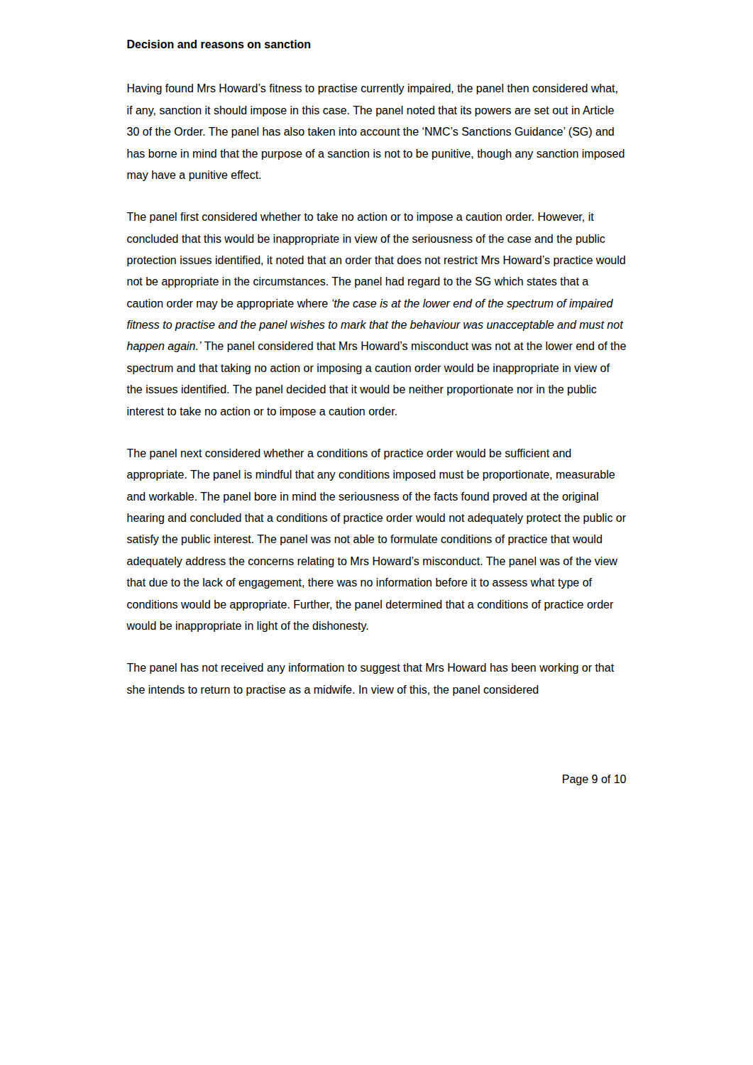Decision and reasons on sanction
Having found Mrs Howard’s fitness to practise currently impaired, the panel then considered what, if any, sanction it should impose in this case. The panel noted that its powers are set out in Article 30 of the Order. The panel has also taken into account the ‘NMC’s Sanctions Guidance’ (SG) and has borne in mind that the purpose of a sanction is not to be punitive, though any sanction imposed may have a punitive effect.
The panel first considered whether to take no action or to impose a caution order. However, it concluded that this would be inappropriate in view of the seriousness of the case and the public protection issues identified, it noted that an order that does not restrict Mrs Howard’s practice would not be appropriate in the circumstances. The panel had regard to the SG which states that a caution order may be appropriate where ‘the case is at the lower end of the spectrum of impaired fitness to practise and the panel wishes to mark that the behaviour was unacceptable and must not happen again.’ The panel considered that Mrs Howard’s misconduct was not at the lower end of the spectrum and that taking no action or imposing a caution order would be inappropriate in view of the issues identified. The panel decided that it would be neither proportionate nor in the public interest to take no action or to impose a caution order.
The panel next considered whether a conditions of practice order would be sufficient and appropriate. The panel is mindful that any conditions imposed must be proportionate, measurable and workable. The panel bore in mind the seriousness of the facts found proved at the original hearing and concluded that a conditions of practice order would not adequately protect the public or satisfy the public interest. The panel was not able to formulate conditions of practice that would adequately address the concerns relating to Mrs Howard’s misconduct. The panel was of the view that due to the lack of engagement, there was no information before it to assess what type of conditions would be appropriate. Further, the panel determined that a conditions of practice order would be inappropriate in light of the dishonesty.
The panel has not received any information to suggest that Mrs Howard has been working or that she intends to return to practise as a midwife. In view of this, the panel considered
Page 9 of 10